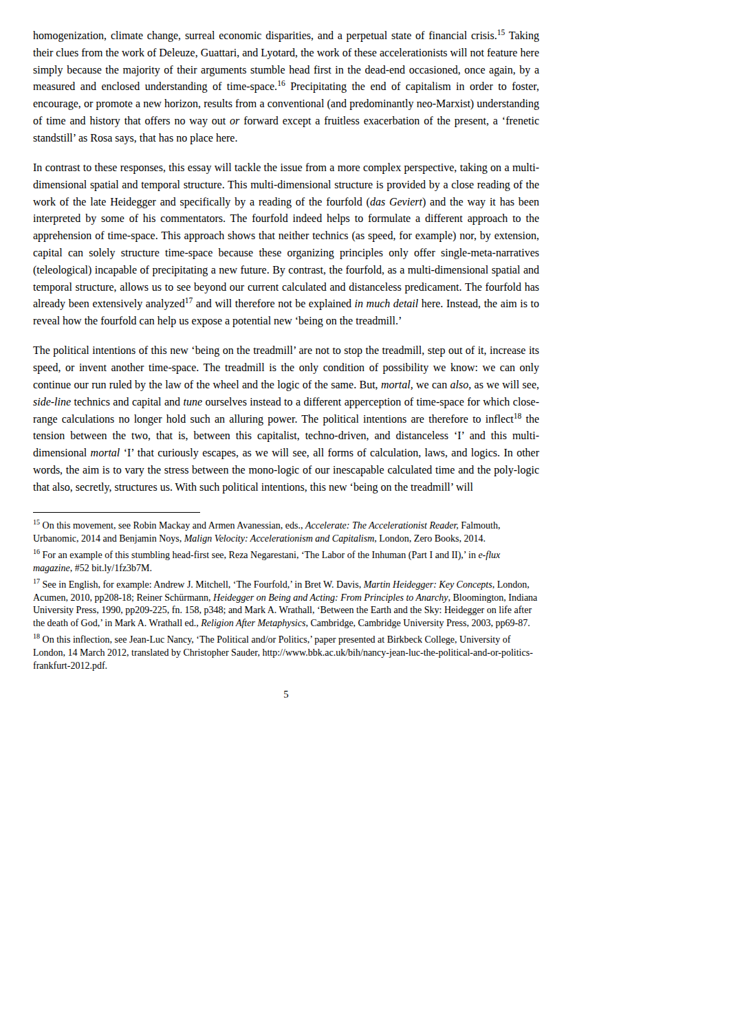homogenization, climate change, surreal economic disparities, and a perpetual state of financial crisis.15 Taking their clues from the work of Deleuze, Guattari, and Lyotard, the work of these accelerationists will not feature here simply because the majority of their arguments stumble head first in the dead-end occasioned, once again, by a measured and enclosed understanding of time-space.16 Precipitating the end of capitalism in order to foster, encourage, or promote a new horizon, results from a conventional (and predominantly neo-Marxist) understanding of time and history that offers no way out or forward except a fruitless exacerbation of the present, a ‘frenetic standstill’ as Rosa says, that has no place here.
In contrast to these responses, this essay will tackle the issue from a more complex perspective, taking on a multi-dimensional spatial and temporal structure. This multi-dimensional structure is provided by a close reading of the work of the late Heidegger and specifically by a reading of the fourfold (das Geviert) and the way it has been interpreted by some of his commentators. The fourfold indeed helps to formulate a different approach to the apprehension of time-space. This approach shows that neither technics (as speed, for example) nor, by extension, capital can solely structure time-space because these organizing principles only offer single-meta-narratives (teleological) incapable of precipitating a new future. By contrast, the fourfold, as a multi-dimensional spatial and temporal structure, allows us to see beyond our current calculated and distanceless predicament. The fourfold has already been extensively analyzed17 and will therefore not be explained in much detail here. Instead, the aim is to reveal how the fourfold can help us expose a potential new ‘being on the treadmill.’
The political intentions of this new ‘being on the treadmill’ are not to stop the treadmill, step out of it, increase its speed, or invent another time-space. The treadmill is the only condition of possibility we know: we can only continue our run ruled by the law of the wheel and the logic of the same. But, mortal, we can also, as we will see, side-line technics and capital and tune ourselves instead to a different apperception of time-space for which close-range calculations no longer hold such an alluring power. The political intentions are therefore to inflect18 the tension between the two, that is, between this capitalist, techno-driven, and distanceless ‘I’ and this multi-dimensional mortal ‘I’ that curiously escapes, as we will see, all forms of calculation, laws, and logics. In other words, the aim is to vary the stress between the mono-logic of our inescapable calculated time and the poly-logic that also, secretly, structures us. With such political intentions, this new ‘being on the treadmill’ will
15 On this movement, see Robin Mackay and Armen Avanessian, eds., Accelerate: The Accelerationist Reader, Falmouth, Urbanomic, 2014 and Benjamin Noys, Malign Velocity: Accelerationism and Capitalism, London, Zero Books, 2014.
16 For an example of this stumbling head-first see, Reza Negarestani, ‘The Labor of the Inhuman (Part I and II),’ in e-flux magazine, #52 bit.ly/1fz3b7M.
17 See in English, for example: Andrew J. Mitchell, ‘The Fourfold,’ in Bret W. Davis, Martin Heidegger: Key Concepts, London, Acumen, 2010, pp208-18; Reiner Schürmann, Heidegger on Being and Acting: From Principles to Anarchy, Bloomington, Indiana University Press, 1990, pp209-225, fn. 158, p348; and Mark A. Wrathall, ‘Between the Earth and the Sky: Heidegger on life after the death of God,’ in Mark A. Wrathall ed., Religion After Metaphysics, Cambridge, Cambridge University Press, 2003, pp69-87.
18 On this inflection, see Jean-Luc Nancy, ‘The Political and/or Politics,’ paper presented at Birkbeck College, University of London, 14 March 2012, translated by Christopher Sauder, http://www.bbk.ac.uk/bih/nancy-jean-luc-the-political-and-or-politics-frankfurt-2012.pdf.
5